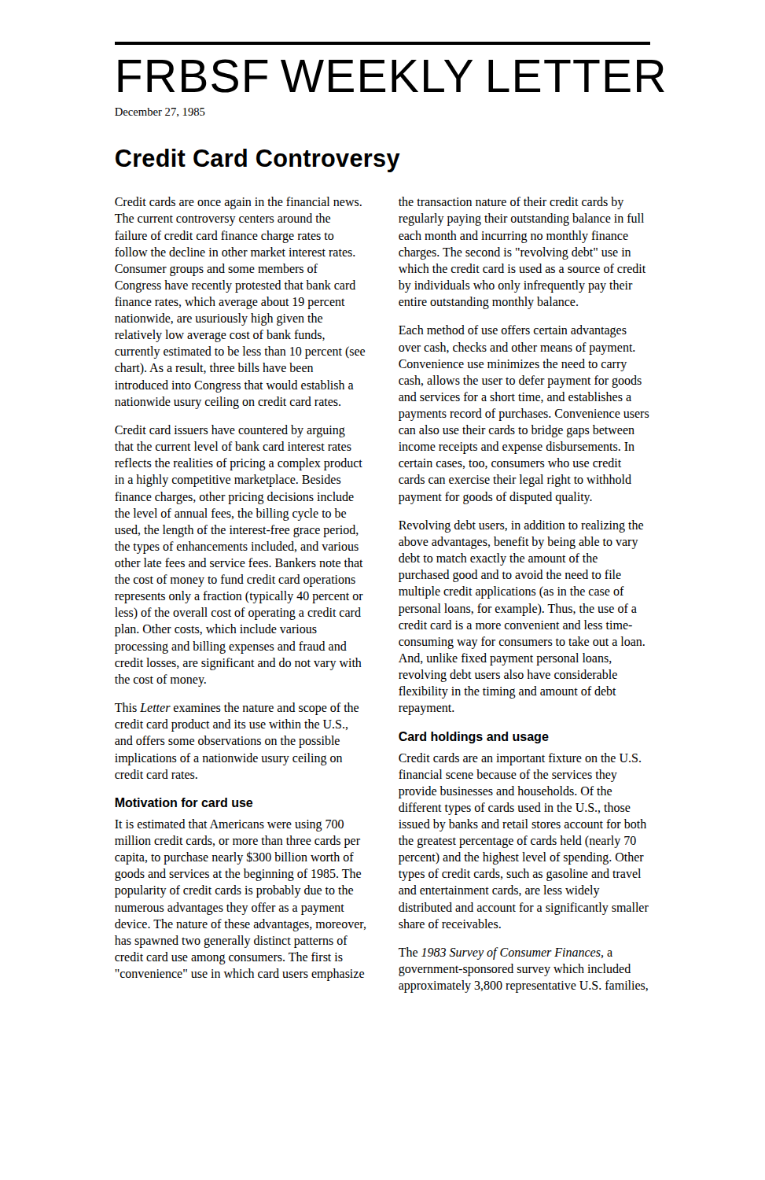FRBSF WEEKLY LETTER
December 27, 1985
Credit Card Controversy
Credit cards are once again in the financial news. The current controversy centers around the failure of credit card finance charge rates to follow the decline in other market interest rates. Consumer groups and some members of Congress have recently protested that bank card finance rates, which average about 19 percent nationwide, are usuriously high given the relatively low average cost of bank funds, currently estimated to be less than 10 percent (see chart). As a result, three bills have been introduced into Congress that would establish a nationwide usury ceiling on credit card rates.
Credit card issuers have countered by arguing that the current level of bank card interest rates reflects the realities of pricing a complex product in a highly competitive marketplace. Besides finance charges, other pricing decisions include the level of annual fees, the billing cycle to be used, the length of the interest-free grace period, the types of enhancements included, and various other late fees and service fees. Bankers note that the cost of money to fund credit card operations represents only a fraction (typically 40 percent or less) of the overall cost of operating a credit card plan. Other costs, which include various processing and billing expenses and fraud and credit losses, are significant and do not vary with the cost of money.
This Letter examines the nature and scope of the credit card product and its use within the U.S., and offers some observations on the possible implications of a nationwide usury ceiling on credit card rates.
Motivation for card use
It is estimated that Americans were using 700 million credit cards, or more than three cards per capita, to purchase nearly $300 billion worth of goods and services at the beginning of 1985. The popularity of credit cards is probably due to the numerous advantages they offer as a payment device. The nature of these advantages, moreover, has spawned two generally distinct patterns of credit card use among consumers. The first is "convenience" use in which card users emphasize the transaction nature of their credit cards by regularly paying their outstanding balance in full each month and incurring no monthly finance charges. The second is "revolving debt" use in which the credit card is used as a source of credit by individuals who only infrequently pay their entire outstanding monthly balance.
Each method of use offers certain advantages over cash, checks and other means of payment. Convenience use minimizes the need to carry cash, allows the user to defer payment for goods and services for a short time, and establishes a payments record of purchases. Convenience users can also use their cards to bridge gaps between income receipts and expense disbursements. In certain cases, too, consumers who use credit cards can exercise their legal right to withhold payment for goods of disputed quality.
Revolving debt users, in addition to realizing the above advantages, benefit by being able to vary debt to match exactly the amount of the purchased good and to avoid the need to file multiple credit applications (as in the case of personal loans, for example). Thus, the use of a credit card is a more convenient and less time-consuming way for consumers to take out a loan. And, unlike fixed payment personal loans, revolving debt users also have considerable flexibility in the timing and amount of debt repayment.
Card holdings and usage
Credit cards are an important fixture on the U.S. financial scene because of the services they provide businesses and households. Of the different types of cards used in the U.S., those issued by banks and retail stores account for both the greatest percentage of cards held (nearly 70 percent) and the highest level of spending. Other types of credit cards, such as gasoline and travel and entertainment cards, are less widely distributed and account for a significantly smaller share of receivables.
The 1983 Survey of Consumer Finances, a government-sponsored survey which included approximately 3,800 representative U.S. families,